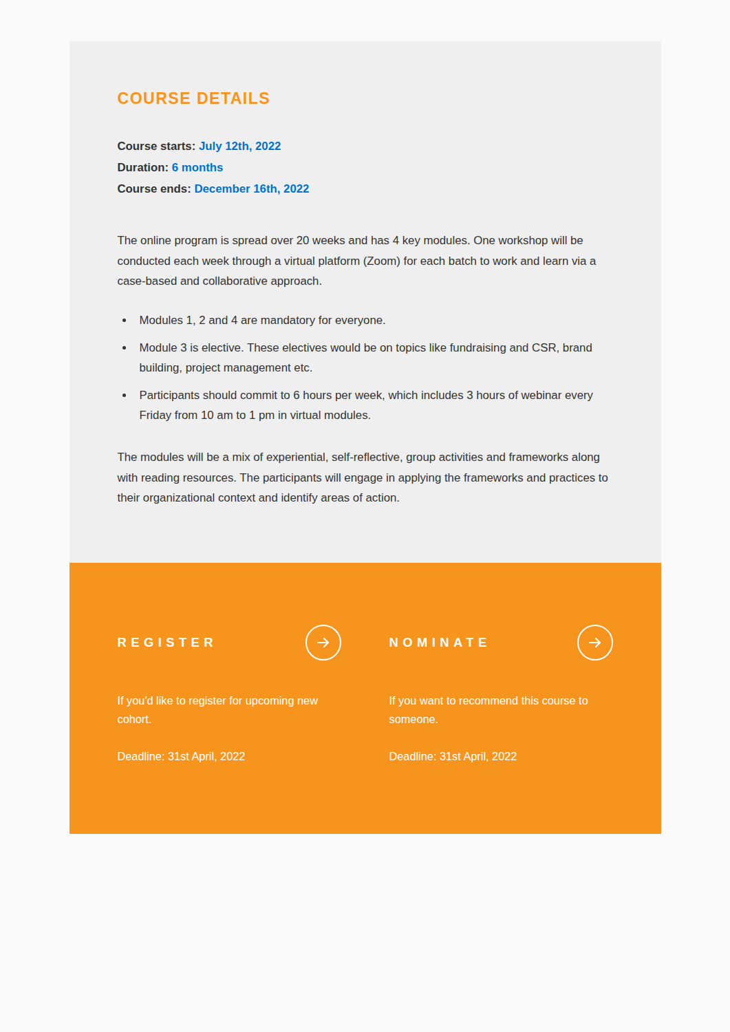Course Details
Course starts: July 12th, 2022
Duration: 6 months
Course ends: December 16th, 2022
The online program is spread over 20 weeks and has 4 key modules. One workshop will be conducted each week through a virtual platform (Zoom) for each batch to work and learn via a case-based and collaborative approach.
Modules 1, 2 and 4 are mandatory for everyone.
Module 3 is elective. These electives would be on topics like fundraising and CSR, brand building, project management etc.
Participants should commit to 6 hours per week, which includes 3 hours of webinar every Friday from 10 am to 1 pm in virtual modules.
The modules will be a mix of experiential, self-reflective, group activities and frameworks along with reading resources. The participants will engage in applying the frameworks and practices to their organizational context and identify areas of action.
Register
If you'd like to register for upcoming new cohort.
Deadline: 31st April, 2022
Nominate
If you want to recommend this course to someone.
Deadline: 31st April, 2022